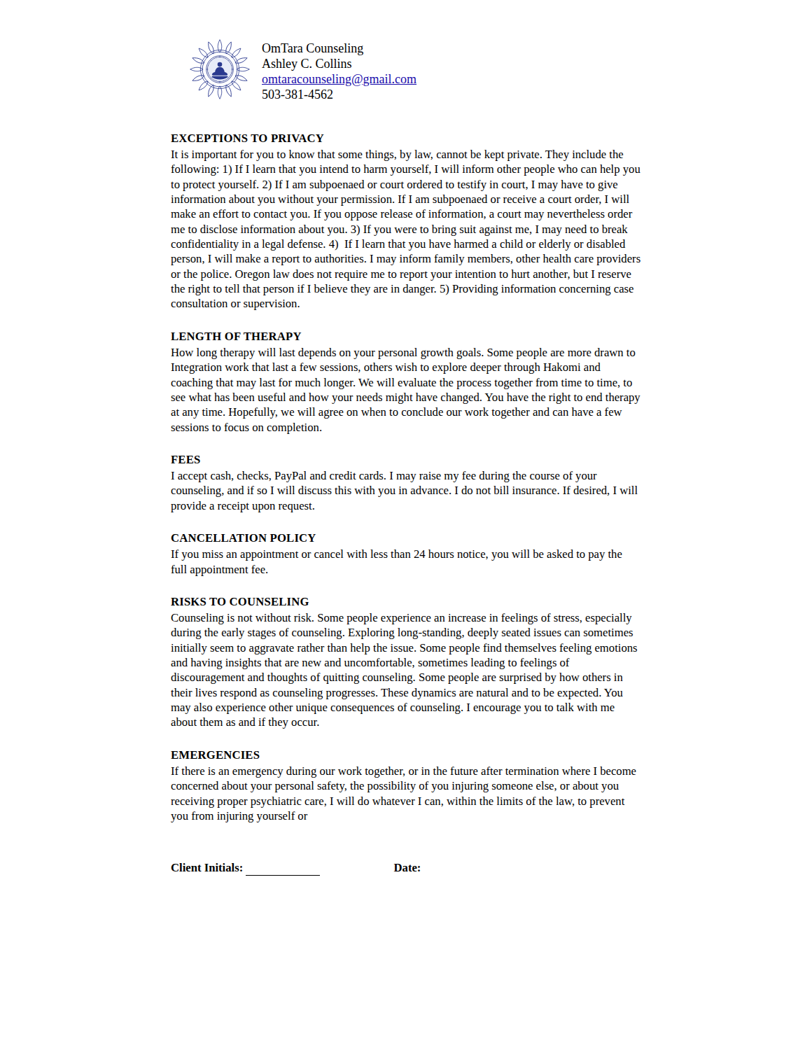OmTara Counseling
Ashley C. Collins
omtaracounseling@gmail.com
503-381-4562
EXCEPTIONS TO PRIVACY
It is important for you to know that some things, by law, cannot be kept private. They include the following: 1) If I learn that you intend to harm yourself, I will inform other people who can help you to protect yourself. 2) If I am subpoenaed or court ordered to testify in court, I may have to give information about you without your permission. If I am subpoenaed or receive a court order, I will make an effort to contact you. If you oppose release of information, a court may nevertheless order me to disclose information about you. 3) If you were to bring suit against me, I may need to break confidentiality in a legal defense. 4) If I learn that you have harmed a child or elderly or disabled person, I will make a report to authorities. I may inform family members, other health care providers or the police. Oregon law does not require me to report your intention to hurt another, but I reserve the right to tell that person if I believe they are in danger. 5) Providing information concerning case consultation or supervision.
LENGTH OF THERAPY
How long therapy will last depends on your personal growth goals. Some people are more drawn to Integration work that last a few sessions, others wish to explore deeper through Hakomi and coaching that may last for much longer. We will evaluate the process together from time to time, to see what has been useful and how your needs might have changed. You have the right to end therapy at any time. Hopefully, we will agree on when to conclude our work together and can have a few sessions to focus on completion.
FEES
I accept cash, checks, PayPal and credit cards. I may raise my fee during the course of your counseling, and if so I will discuss this with you in advance. I do not bill insurance. If desired, I will provide a receipt upon request.
CANCELLATION POLICY
If you miss an appointment or cancel with less than 24 hours notice, you will be asked to pay the full appointment fee.
RISKS TO COUNSELING
Counseling is not without risk. Some people experience an increase in feelings of stress, especially during the early stages of counseling. Exploring long-standing, deeply seated issues can sometimes initially seem to aggravate rather than help the issue. Some people find themselves feeling emotions and having insights that are new and uncomfortable, sometimes leading to feelings of discouragement and thoughts of quitting counseling. Some people are surprised by how others in their lives respond as counseling progresses. These dynamics are natural and to be expected. You may also experience other unique consequences of counseling. I encourage you to talk with me about them as and if they occur.
EMERGENCIES
If there is an emergency during our work together, or in the future after termination where I become concerned about your personal safety, the possibility of you injuring someone else, or about you receiving proper psychiatric care, I will do whatever I can, within the limits of the law, to prevent you from injuring yourself or
Client Initials:
Date: